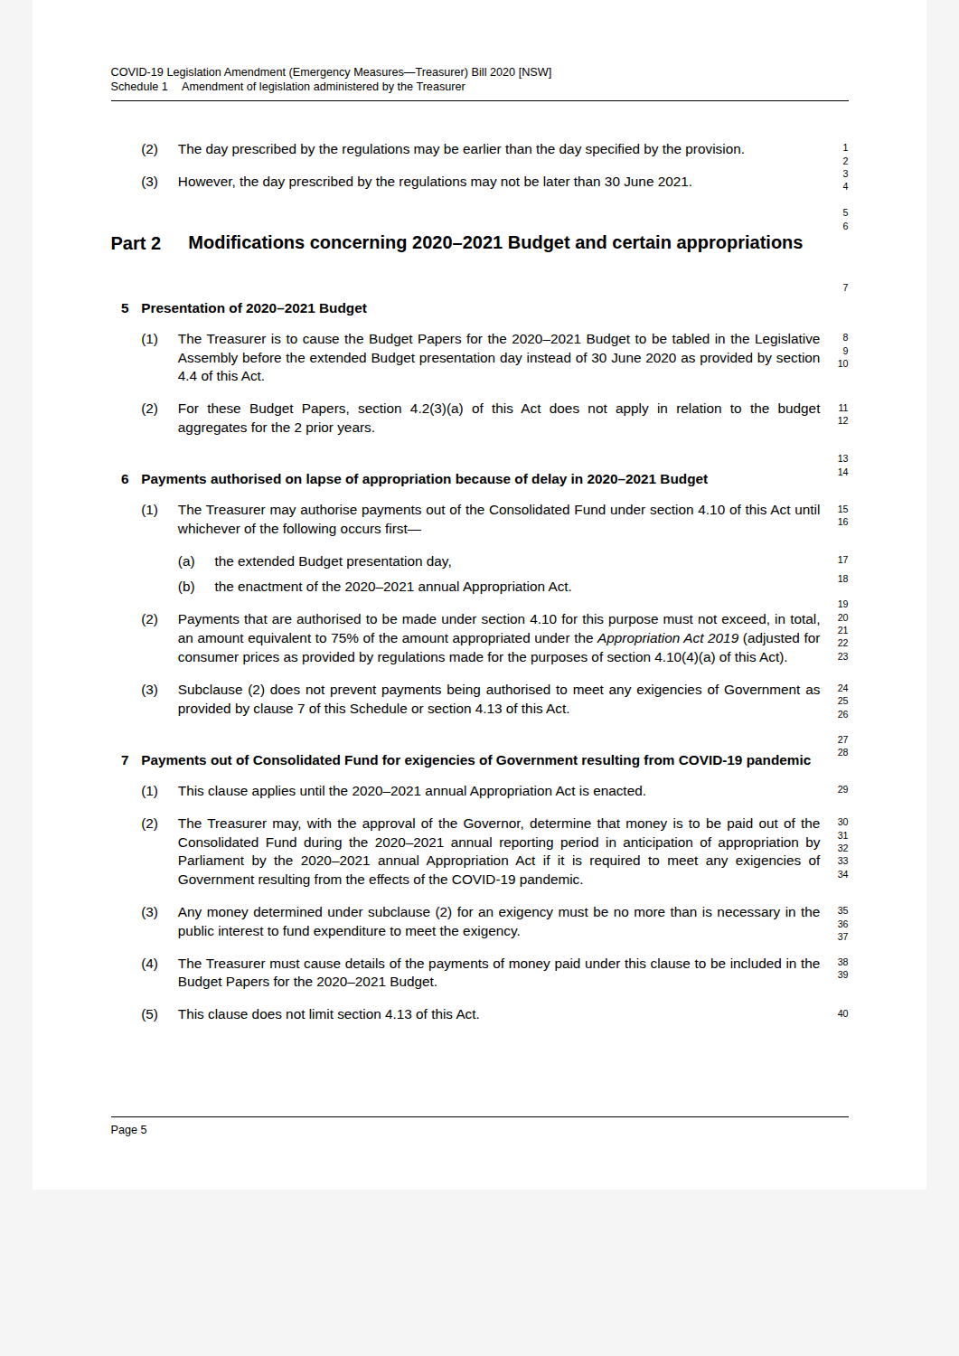COVID-19 Legislation Amendment (Emergency Measures—Treasurer) Bill 2020 [NSW]
Schedule 1 Amendment of legislation administered by the Treasurer
(2)
The day prescribed by the regulations may be earlier than the day specified by the provision.
(3)
However, the day prescribed by the regulations may not be later than 30 June 2021.
1
2
3
4
Part 2
Modifications concerning 2020–2021 Budget and certain appropriations
5
6
5
Presentation of 2020–2021 Budget
7
(1)
The Treasurer is to cause the Budget Papers for the 2020–2021 Budget to be tabled in the Legislative Assembly before the extended Budget presentation day instead of 30 June 2020 as provided by section 4.4 of this Act.
8
9
10
(2)
For these Budget Papers, section 4.2(3)(a) of this Act does not apply in relation to the budget aggregates for the 2 prior years.
11
12
6
Payments authorised on lapse of appropriation because of delay in 2020–2021 Budget
13
14
(1)
The Treasurer may authorise payments out of the Consolidated Fund under section 4.10 of this Act until whichever of the following occurs first—
15
16
(a)
the extended Budget presentation day,
17
(b)
the enactment of the 2020–2021 annual Appropriation Act.
18
(2)
Payments that are authorised to be made under section 4.10 for this purpose must not exceed, in total, an amount equivalent to 75% of the amount appropriated under the Appropriation Act 2019 (adjusted for consumer prices as provided by regulations made for the purposes of section 4.10(4)(a) of this Act).
19
20
21
22
23
(3)
Subclause (2) does not prevent payments being authorised to meet any exigencies of Government as provided by clause 7 of this Schedule or section 4.13 of this Act.
24
25
26
7
Payments out of Consolidated Fund for exigencies of Government resulting from COVID-19 pandemic
27
28
(1)
This clause applies until the 2020–2021 annual Appropriation Act is enacted.
29
(2)
The Treasurer may, with the approval of the Governor, determine that money is to be paid out of the Consolidated Fund during the 2020–2021 annual reporting period in anticipation of appropriation by Parliament by the 2020–2021 annual Appropriation Act if it is required to meet any exigencies of Government resulting from the effects of the COVID-19 pandemic.
30
31
32
33
34
(3)
Any money determined under subclause (2) for an exigency must be no more than is necessary in the public interest to fund expenditure to meet the exigency.
35
36
37
(4)
The Treasurer must cause details of the payments of money paid under this clause to be included in the Budget Papers for the 2020–2021 Budget.
38
39
(5)
This clause does not limit section 4.13 of this Act.
40
Page 5